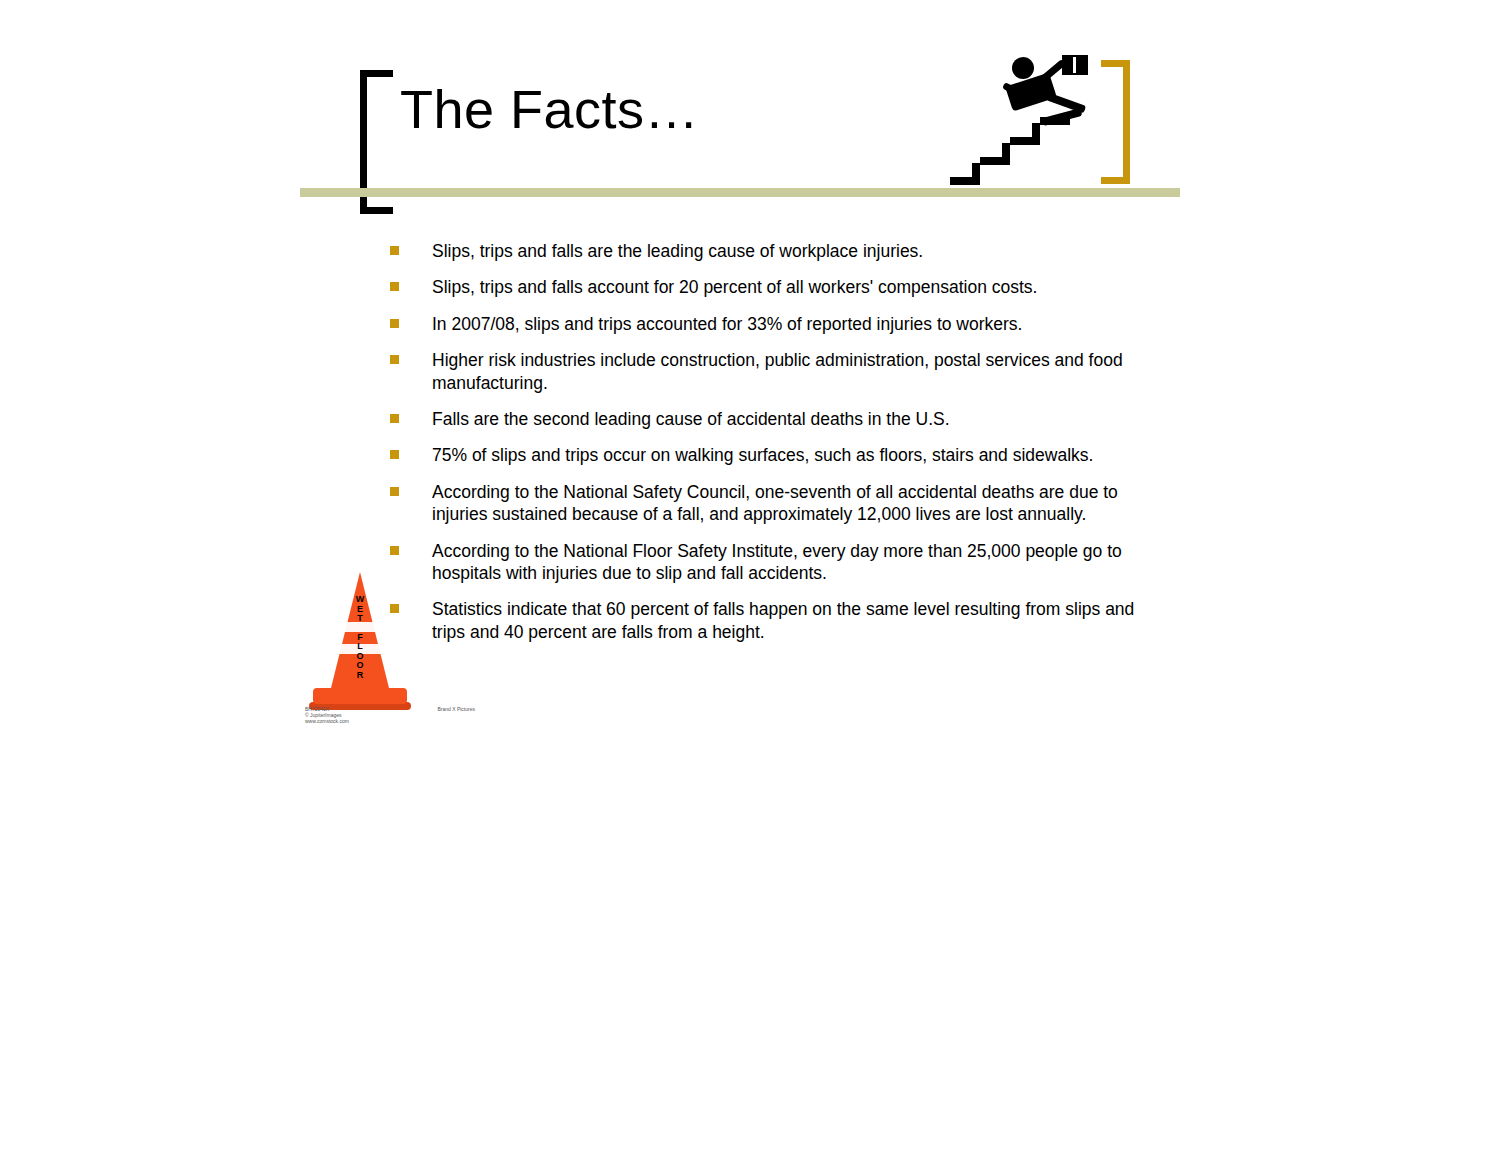The Facts…
Slips, trips and falls are the leading cause of workplace injuries.
Slips, trips and falls account for 20 percent of all workers' compensation costs.
In 2007/08, slips and trips accounted for 33% of reported injuries to workers.
Higher risk industries include construction, public administration, postal services and food manufacturing.
Falls are the second leading cause of accidental deaths in the U.S.
75% of slips and trips occur on walking surfaces, such as floors, stairs and sidewalks.
According to the National Safety Council, one-seventh of all accidental deaths are due to injuries sustained because of a fall, and approximately 12,000 lives are lost annually.
According to the National Floor Safety Institute, every day more than 25,000 people go to hospitals with injuries due to slip and fall accidents.
Statistics indicate that 60 percent of falls happen on the same level resulting from slips and trips and 40 percent are falls from a height.
W
E
T
F
L
O
O
R
BH72041K
© JupiterImages
www.comstock.com Brand X Pictures